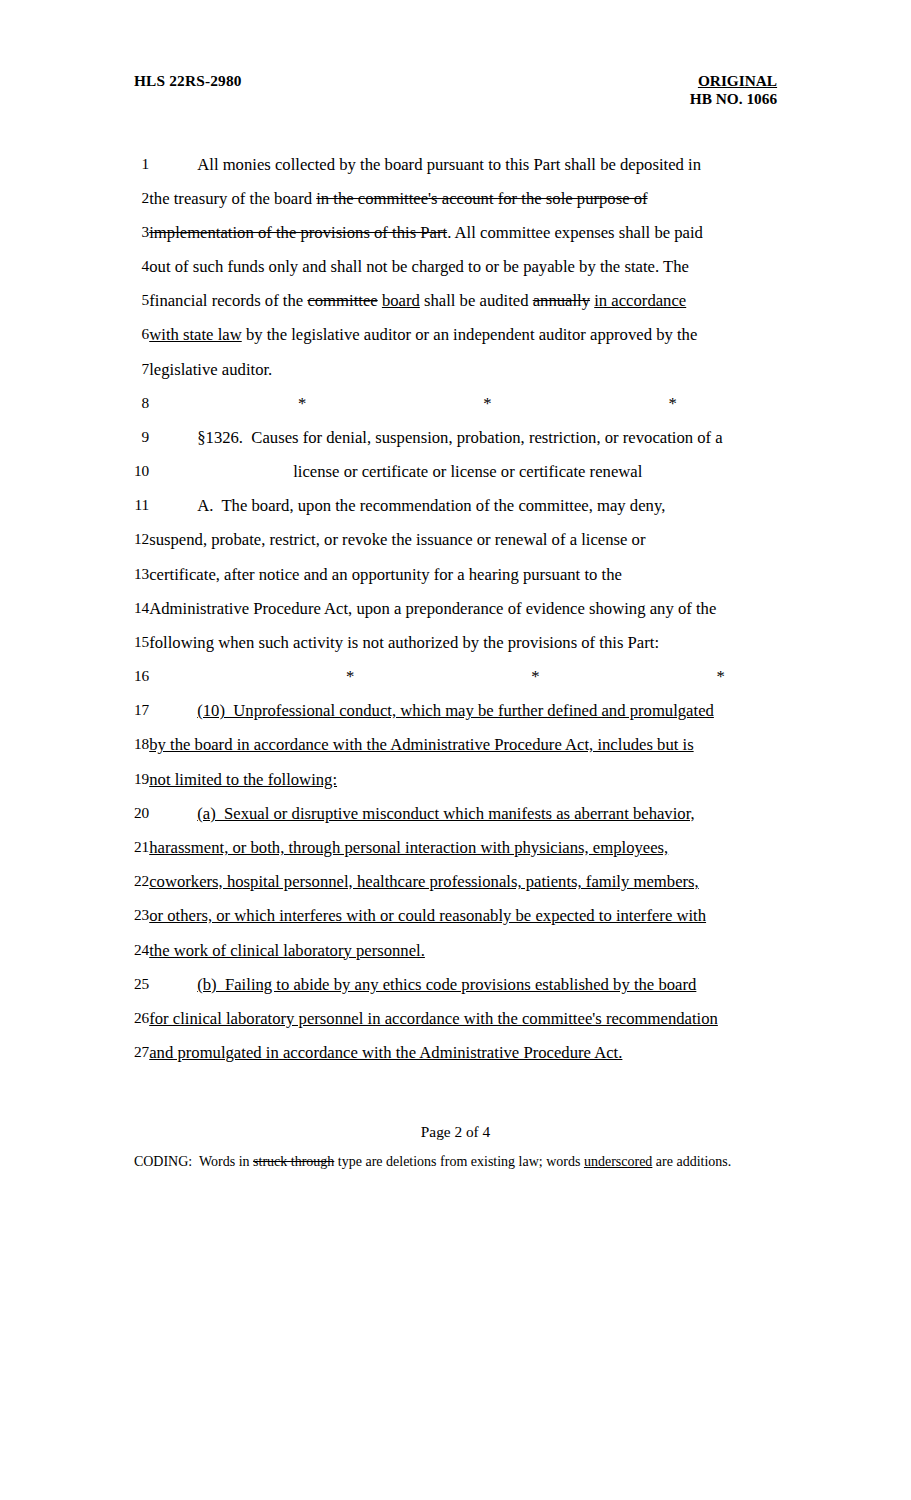HLS 22RS-2980
ORIGINAL
HB NO. 1066
| 1 | All monies collected by the board pursuant to this Part shall be deposited in |
| 2 | the treasury of the board in the committee's account for the sole purpose of |
| 3 | implementation of the provisions of this Part . All committee expenses shall be paid |
| 4 | out of such funds only and shall not be charged to or be payable by the state. The |
| 5 | financial records of the committee board shall be audited annually in accordance |
| 6 | with state law by the legislative auditor or an independent auditor approved by the |
| 7 | legislative auditor. |
| 8 | * * * |
| 9 | §1326. Causes for denial, suspension, probation, restriction, or revocation of a |
| 10 | license or certificate or license or certificate renewal |
| 11 | A. The board, upon the recommendation of the committee, may deny, |
| 12 | suspend, probate, restrict, or revoke the issuance or renewal of a license or |
| 13 | certificate, after notice and an opportunity for a hearing pursuant to the |
| 14 | Administrative Procedure Act, upon a preponderance of evidence showing any of the |
| 15 | following when such activity is not authorized by the provisions of this Part: |
| 16 | * * * |
| 17 | (10) Unprofessional conduct, which may be further defined and promulgated |
| 18 | by the board in accordance with the Administrative Procedure Act, includes but is |
| 19 | not limited to the following: |
| 20 | (a) Sexual or disruptive misconduct which manifests as aberrant behavior, |
| 21 | harassment, or both, through personal interaction with physicians, employees, |
| 22 | coworkers, hospital personnel, healthcare professionals, patients, family members, |
| 23 | or others, or which interferes with or could reasonably be expected to interfere with |
| 24 | the work of clinical laboratory personnel. |
| 25 | (b) Failing to abide by any ethics code provisions established by the board |
| 26 | for clinical laboratory personnel in accordance with the committee's recommendation |
| 27 | and promulgated in accordance with the Administrative Procedure Act. |
Page 2 of 4
CODING: Words in struck through type are deletions from existing law; words underscored are additions.